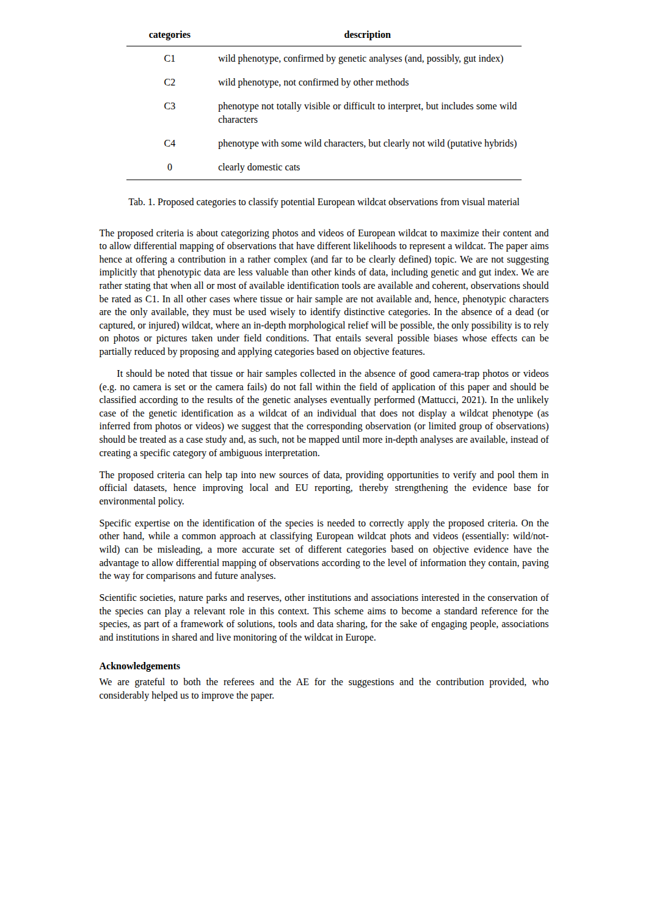| categories | description |
| --- | --- |
| C1 | wild phenotype, confirmed by genetic analyses (and, possibly, gut index) |
| C2 | wild phenotype, not confirmed by other methods |
| C3 | phenotype not totally visible or difficult to interpret, but includes some wild characters |
| C4 | phenotype with some wild characters, but clearly not wild (putative hybrids) |
| 0 | clearly domestic cats |
Tab. 1. Proposed categories to classify potential European wildcat observations from visual material
The proposed criteria is about categorizing photos and videos of European wildcat to maximize their content and to allow differential mapping of observations that have different likelihoods to represent a wildcat. The paper aims hence at offering a contribution in a rather complex (and far to be clearly defined) topic. We are not suggesting implicitly that phenotypic data are less valuable than other kinds of data, including genetic and gut index. We are rather stating that when all or most of available identification tools are available and coherent, observations should be rated as C1. In all other cases where tissue or hair sample are not available and, hence, phenotypic characters are the only available, they must be used wisely to identify distinctive categories. In the absence of a dead (or captured, or injured) wildcat, where an in-depth morphological relief will be possible, the only possibility is to rely on photos or pictures taken under field conditions. That entails several possible biases whose effects can be partially reduced by proposing and applying categories based on objective features.
It should be noted that tissue or hair samples collected in the absence of good camera-trap photos or videos (e.g. no camera is set or the camera fails) do not fall within the field of application of this paper and should be classified according to the results of the genetic analyses eventually performed (Mattucci, 2021). In the unlikely case of the genetic identification as a wildcat of an individual that does not display a wildcat phenotype (as inferred from photos or videos) we suggest that the corresponding observation (or limited group of observations) should be treated as a case study and, as such, not be mapped until more in-depth analyses are available, instead of creating a specific category of ambiguous interpretation.
The proposed criteria can help tap into new sources of data, providing opportunities to verify and pool them in official datasets, hence improving local and EU reporting, thereby strengthening the evidence base for environmental policy.
Specific expertise on the identification of the species is needed to correctly apply the proposed criteria. On the other hand, while a common approach at classifying European wildcat phots and videos (essentially: wild/not-wild) can be misleading, a more accurate set of different categories based on objective evidence have the advantage to allow differential mapping of observations according to the level of information they contain, paving the way for comparisons and future analyses.
Scientific societies, nature parks and reserves, other institutions and associations interested in the conservation of the species can play a relevant role in this context. This scheme aims to become a standard reference for the species, as part of a framework of solutions, tools and data sharing, for the sake of engaging people, associations and institutions in shared and live monitoring of the wildcat in Europe.
Acknowledgements
We are grateful to both the referees and the AE for the suggestions and the contribution provided, who considerably helped us to improve the paper.